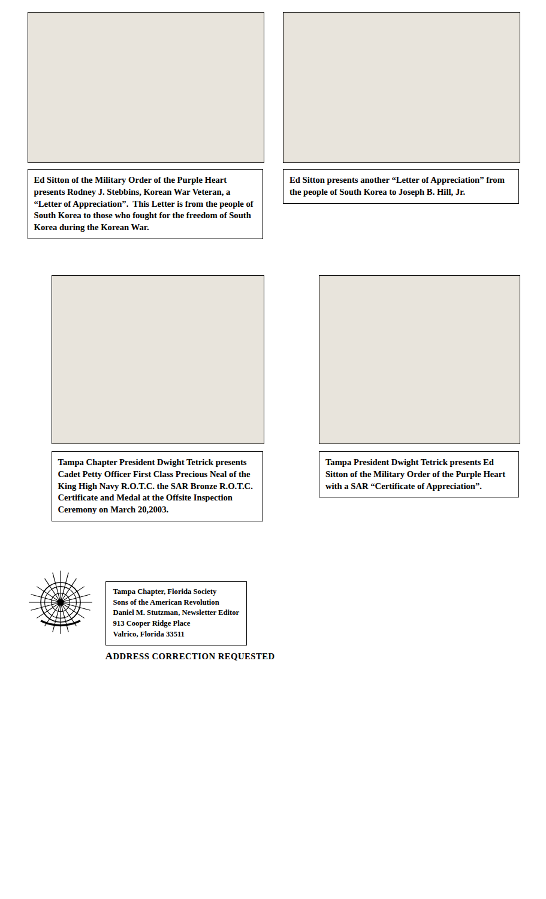Ed Sitton of the Military Order of the Purple Heart presents Rodney J. Stebbins, Korean War Veteran, a “Letter of Appreciation”. This Letter is from the people of South Korea to those who fought for the freedom of South Korea during the Korean War.
Ed Sitton presents another “Letter of Appreciation” from the people of South Korea to Joseph B. Hill, Jr.
Tampa Chapter President Dwight Tetrick presents Cadet Petty Officer First Class Precious Neal of the King High Navy R.O.T.C. the SAR Bronze R.O.T.C. Certificate and Medal at the Offsite Inspection Ceremony on March 20,2003.
Tampa President Dwight Tetrick presents Ed Sitton of the Military Order of the Purple Heart with a SAR “Certificate of Appreciation”.
Tampa Chapter, Florida Society
Sons of the American Revolution
Daniel M. Stutzman, Newsletter Editor
913 Cooper Ridge Place
Valrico, Florida 33511
ADDRESS CORRECTION REQUESTED